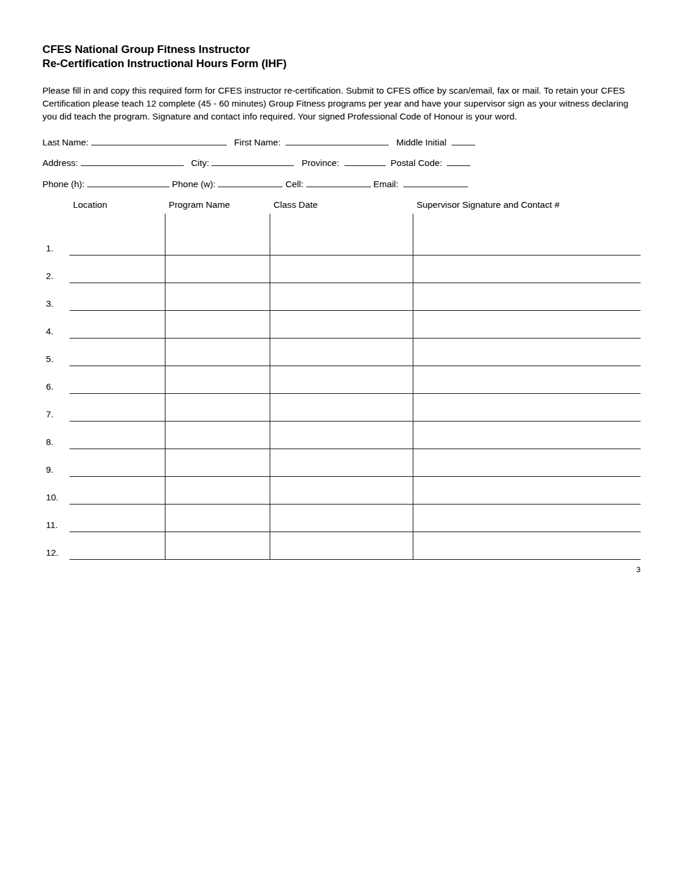CFES National Group Fitness Instructor
Re-Certification Instructional Hours Form (IHF)
Please fill in and copy this required form for CFES instructor re-certification. Submit to CFES office by scan/email, fax or mail. To retain your CFES Certification please teach 12 complete (45 - 60 minutes) Group Fitness programs per year and have your supervisor sign as your witness declaring you did teach the program. Signature and contact info required. Your signed Professional Code of Honour is your word.
Last Name: First Name: Middle Initial
Address: City: Province: Postal Code:
Phone (h): Phone (w): Cell: Email:
| | Location | Program Name | Class Date | Supervisor Signature and Contact # |
| --- | --- | --- | --- | --- |
| 1. | | | | |
| 2. | | | | |
| 3. | | | | |
| 4. | | | | |
| 5. | | | | |
| 6. | | | | |
| 7. | | | | |
| 8. | | | | |
| 9. | | | | |
| 10. | | | | |
| 11. | | | | |
| 12. | | | | |
3